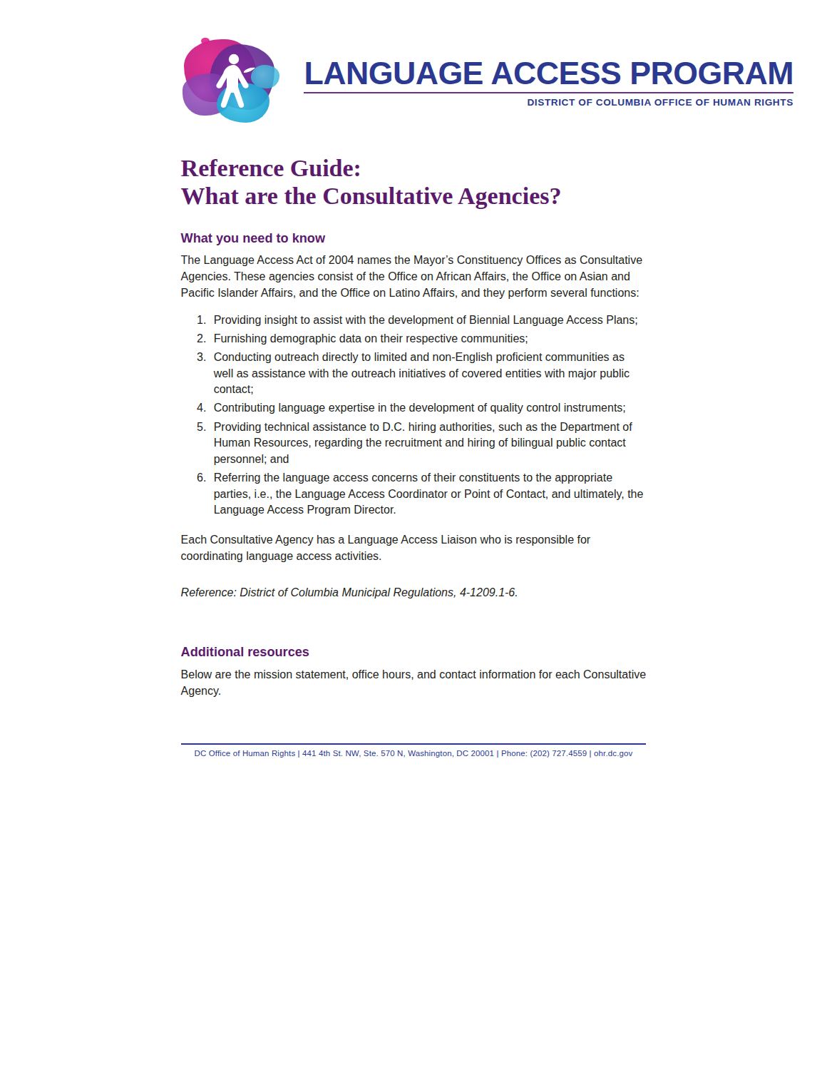LANGUAGE ACCESS PROGRAM
DISTRICT OF COLUMBIA OFFICE OF HUMAN RIGHTS
Reference Guide:
What are the Consultative Agencies?
What you need to know
The Language Access Act of 2004 names the Mayor’s Constituency Offices as Consultative Agencies. These agencies consist of the Office on African Affairs, the Office on Asian and Pacific Islander Affairs, and the Office on Latino Affairs, and they perform several functions:
Providing insight to assist with the development of Biennial Language Access Plans;
Furnishing demographic data on their respective communities;
Conducting outreach directly to limited and non-English proficient communities as well as assistance with the outreach initiatives of covered entities with major public contact;
Contributing language expertise in the development of quality control instruments;
Providing technical assistance to D.C. hiring authorities, such as the Department of Human Resources, regarding the recruitment and hiring of bilingual public contact personnel; and
Referring the language access concerns of their constituents to the appropriate parties, i.e., the Language Access Coordinator or Point of Contact, and ultimately, the Language Access Program Director.
Each Consultative Agency has a Language Access Liaison who is responsible for coordinating language access activities.
Reference: District of Columbia Municipal Regulations, 4-1209.1-6.
Additional resources
Below are the mission statement, office hours, and contact information for each Consultative Agency.
DC Office of Human Rights | 441 4th St. NW, Ste. 570 N, Washington, DC 20001 | Phone: (202) 727.4559 | ohr.dc.gov